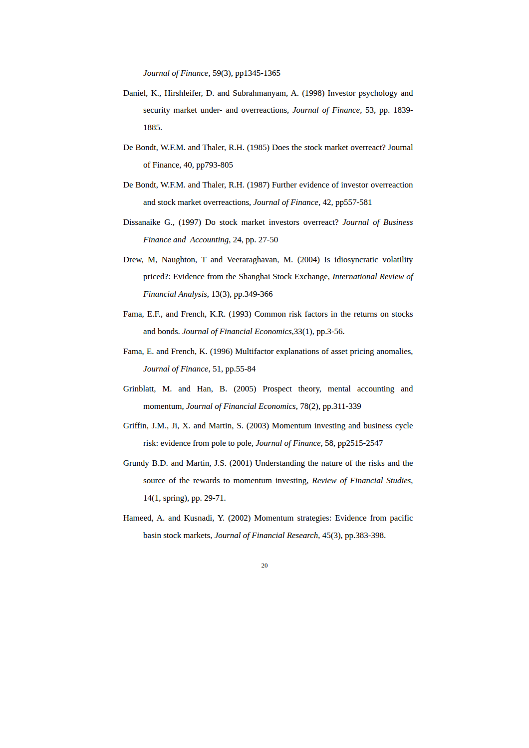Journal of Finance, 59(3), pp1345-1365
Daniel, K., Hirshleifer, D. and Subrahmanyam, A. (1998) Investor psychology and security market under- and overreactions, Journal of Finance, 53, pp. 1839-1885.
De Bondt, W.F.M. and Thaler, R.H. (1985) Does the stock market overreact? Journal of Finance, 40, pp793-805
De Bondt, W.F.M. and Thaler, R.H. (1987) Further evidence of investor overreaction and stock market overreactions, Journal of Finance, 42, pp557-581
Dissanaike G., (1997) Do stock market investors overreact? Journal of Business Finance and Accounting, 24, pp. 27-50
Drew, M, Naughton, T and Veeraraghavan, M. (2004) Is idiosyncratic volatility priced?: Evidence from the Shanghai Stock Exchange, International Review of Financial Analysis, 13(3), pp.349-366
Fama, E.F., and French, K.R. (1993) Common risk factors in the returns on stocks and bonds. Journal of Financial Economics,33(1), pp.3-56.
Fama, E. and French, K. (1996) Multifactor explanations of asset pricing anomalies, Journal of Finance, 51, pp.55-84
Grinblatt, M. and Han, B. (2005) Prospect theory, mental accounting and momentum, Journal of Financial Economics, 78(2), pp.311-339
Griffin, J.M., Ji, X. and Martin, S. (2003) Momentum investing and business cycle risk: evidence from pole to pole, Journal of Finance, 58, pp2515-2547
Grundy B.D. and Martin, J.S. (2001) Understanding the nature of the risks and the source of the rewards to momentum investing, Review of Financial Studies, 14(1, spring), pp. 29-71.
Hameed, A. and Kusnadi, Y. (2002) Momentum strategies: Evidence from pacific basin stock markets, Journal of Financial Research, 45(3), pp.383-398.
20